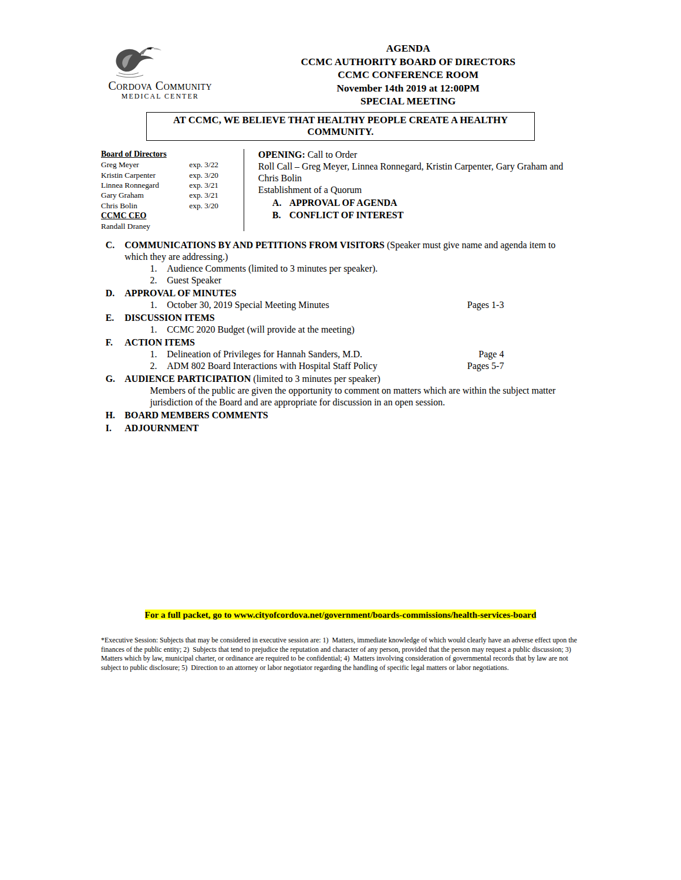Cordova Community MEDICAL CENTER
AGENDA
CCMC AUTHORITY BOARD OF DIRECTORS
CCMC CONFERENCE ROOM
November 14th 2019 at 12:00PM
SPECIAL MEETING
AT CCMC, WE BELIEVE THAT HEALTHY PEOPLE CREATE A HEALTHY COMMUNITY.
Board of Directors
| Greg Meyer | exp. 3/22 |
| Kristin Carpenter | exp. 3/20 |
| Linnea Ronnegard | exp. 3/21 |
| Gary Graham | exp. 3/21 |
| Chris Bolin | exp. 3/20 |
CCMC CEO
Randall Draney
OPENING: Call to Order
Roll Call – Greg Meyer, Linnea Ronnegard, Kristin Carpenter, Gary Graham and Chris Bolin
Establishment of a Quorum
A. APPROVAL OF AGENDA
B. CONFLICT OF INTEREST
C. COMMUNICATIONS BY AND PETITIONS FROM VISITORS (Speaker must give name and agenda item to which they are addressing.)
1. Audience Comments (limited to 3 minutes per speaker).
2. Guest Speaker
D. APPROVAL OF MINUTES
1. October 30, 2019 Special Meeting Minutes Pages 1-3
E. DISCUSSION ITEMS
1. CCMC 2020 Budget (will provide at the meeting)
F. ACTION ITEMS
1. Delineation of Privileges for Hannah Sanders, M.D. Page 4
2. ADM 802 Board Interactions with Hospital Staff Policy Pages 5-7
G. AUDIENCE PARTICIPATION (limited to 3 minutes per speaker)
Members of the public are given the opportunity to comment on matters which are within the subject matter jurisdiction of the Board and are appropriate for discussion in an open session.
H. BOARD MEMBERS COMMENTS
I. ADJOURNMENT
For a full packet, go to www.cityofcordova.net/government/boards-commissions/health-services-board
*Executive Session: Subjects that may be considered in executive session are: 1) Matters, immediate knowledge of which would clearly have an adverse effect upon the finances of the public entity; 2) Subjects that tend to prejudice the reputation and character of any person, provided that the person may request a public discussion; 3) Matters which by law, municipal charter, or ordinance are required to be confidential; 4) Matters involving consideration of governmental records that by law are not subject to public disclosure; 5) Direction to an attorney or labor negotiator regarding the handling of specific legal matters or labor negotiations.